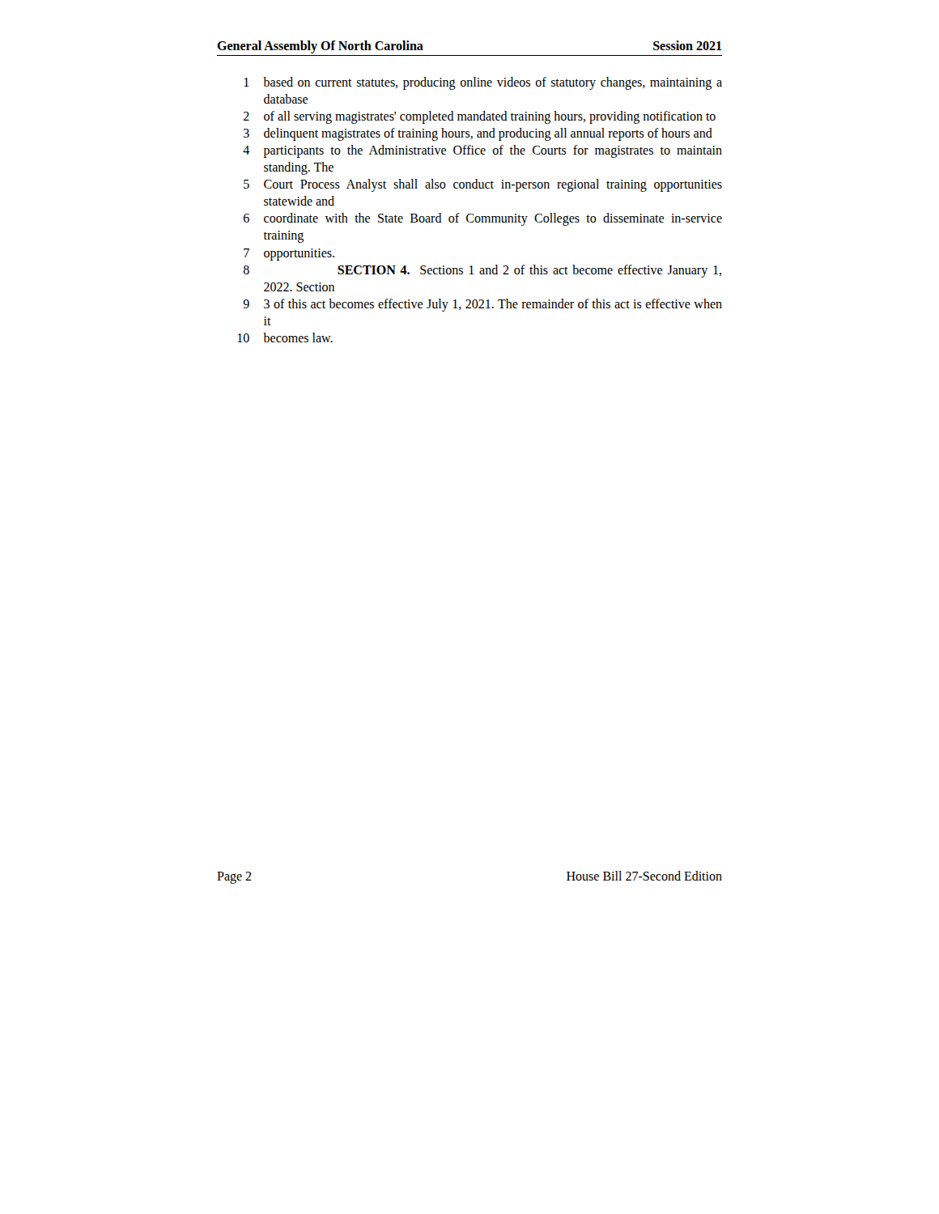General Assembly Of North Carolina
Session 2021
1
based on current statutes, producing online videos of statutory changes, maintaining a database
2
of all serving magistrates' completed mandated training hours, providing notification to
3
delinquent magistrates of training hours, and producing all annual reports of hours and
4
participants to the Administrative Office of the Courts for magistrates to maintain standing. The
5
Court Process Analyst shall also conduct in-person regional training opportunities statewide and
6
coordinate with the State Board of Community Colleges to disseminate in-service training
7
opportunities.
8
SECTION 4. Sections 1 and 2 of this act become effective January 1, 2022. Section
9
3 of this act becomes effective July 1, 2021. The remainder of this act is effective when it
10
becomes law.
Page 2
House Bill 27-Second Edition